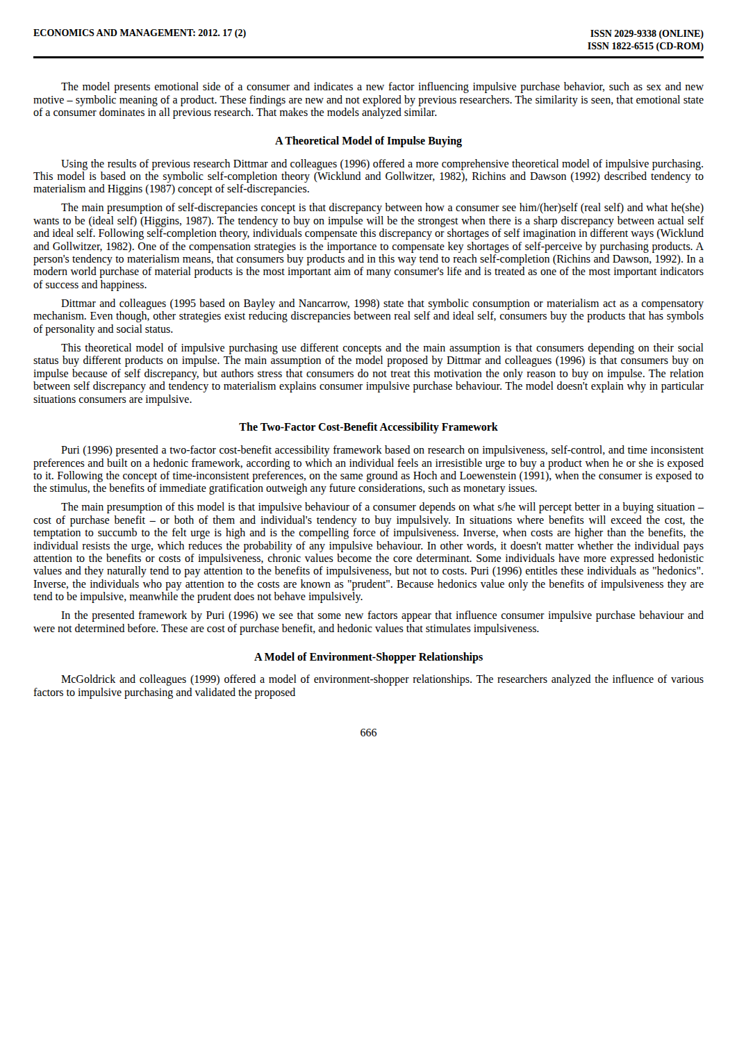ECONOMICS AND MANAGEMENT: 2012. 17 (2)
ISSN 2029-9338 (ONLINE)
ISSN 1822-6515 (CD-ROM)
The model presents emotional side of a consumer and indicates a new factor influencing impulsive purchase behavior, such as sex and new motive – symbolic meaning of a product. These findings are new and not explored by previous researchers. The similarity is seen, that emotional state of a consumer dominates in all previous research. That makes the models analyzed similar.
A Theoretical Model of Impulse Buying
Using the results of previous research Dittmar and colleagues (1996) offered a more comprehensive theoretical model of impulsive purchasing. This model is based on the symbolic self-completion theory (Wicklund and Gollwitzer, 1982), Richins and Dawson (1992) described tendency to materialism and Higgins (1987) concept of self-discrepancies.
The main presumption of self-discrepancies concept is that discrepancy between how a consumer see him/(her)self (real self) and what he(she) wants to be (ideal self) (Higgins, 1987). The tendency to buy on impulse will be the strongest when there is a sharp discrepancy between actual self and ideal self. Following self-completion theory, individuals compensate this discrepancy or shortages of self imagination in different ways (Wicklund and Gollwitzer, 1982). One of the compensation strategies is the importance to compensate key shortages of self-perceive by purchasing products. A person's tendency to materialism means, that consumers buy products and in this way tend to reach self-completion (Richins and Dawson, 1992). In a modern world purchase of material products is the most important aim of many consumer's life and is treated as one of the most important indicators of success and happiness.
Dittmar and colleagues (1995 based on Bayley and Nancarrow, 1998) state that symbolic consumption or materialism act as a compensatory mechanism. Even though, other strategies exist reducing discrepancies between real self and ideal self, consumers buy the products that has symbols of personality and social status.
This theoretical model of impulsive purchasing use different concepts and the main assumption is that consumers depending on their social status buy different products on impulse. The main assumption of the model proposed by Dittmar and colleagues (1996) is that consumers buy on impulse because of self discrepancy, but authors stress that consumers do not treat this motivation the only reason to buy on impulse. The relation between self discrepancy and tendency to materialism explains consumer impulsive purchase behaviour. The model doesn't explain why in particular situations consumers are impulsive.
The Two-Factor Cost-Benefit Accessibility Framework
Puri (1996) presented a two-factor cost-benefit accessibility framework based on research on impulsiveness, self-control, and time inconsistent preferences and built on a hedonic framework, according to which an individual feels an irresistible urge to buy a product when he or she is exposed to it. Following the concept of time-inconsistent preferences, on the same ground as Hoch and Loewenstein (1991), when the consumer is exposed to the stimulus, the benefits of immediate gratification outweigh any future considerations, such as monetary issues.
The main presumption of this model is that impulsive behaviour of a consumer depends on what s/he will percept better in a buying situation – cost of purchase benefit – or both of them and individual's tendency to buy impulsively. In situations where benefits will exceed the cost, the temptation to succumb to the felt urge is high and is the compelling force of impulsiveness. Inverse, when costs are higher than the benefits, the individual resists the urge, which reduces the probability of any impulsive behaviour. In other words, it doesn't matter whether the individual pays attention to the benefits or costs of impulsiveness, chronic values become the core determinant. Some individuals have more expressed hedonistic values and they naturally tend to pay attention to the benefits of impulsiveness, but not to costs. Puri (1996) entitles these individuals as "hedonics". Inverse, the individuals who pay attention to the costs are known as "prudent". Because hedonics value only the benefits of impulsiveness they are tend to be impulsive, meanwhile the prudent does not behave impulsively.
In the presented framework by Puri (1996) we see that some new factors appear that influence consumer impulsive purchase behaviour and were not determined before. These are cost of purchase benefit, and hedonic values that stimulates impulsiveness.
A Model of Environment-Shopper Relationships
McGoldrick and colleagues (1999) offered a model of environment-shopper relationships. The researchers analyzed the influence of various factors to impulsive purchasing and validated the proposed
666